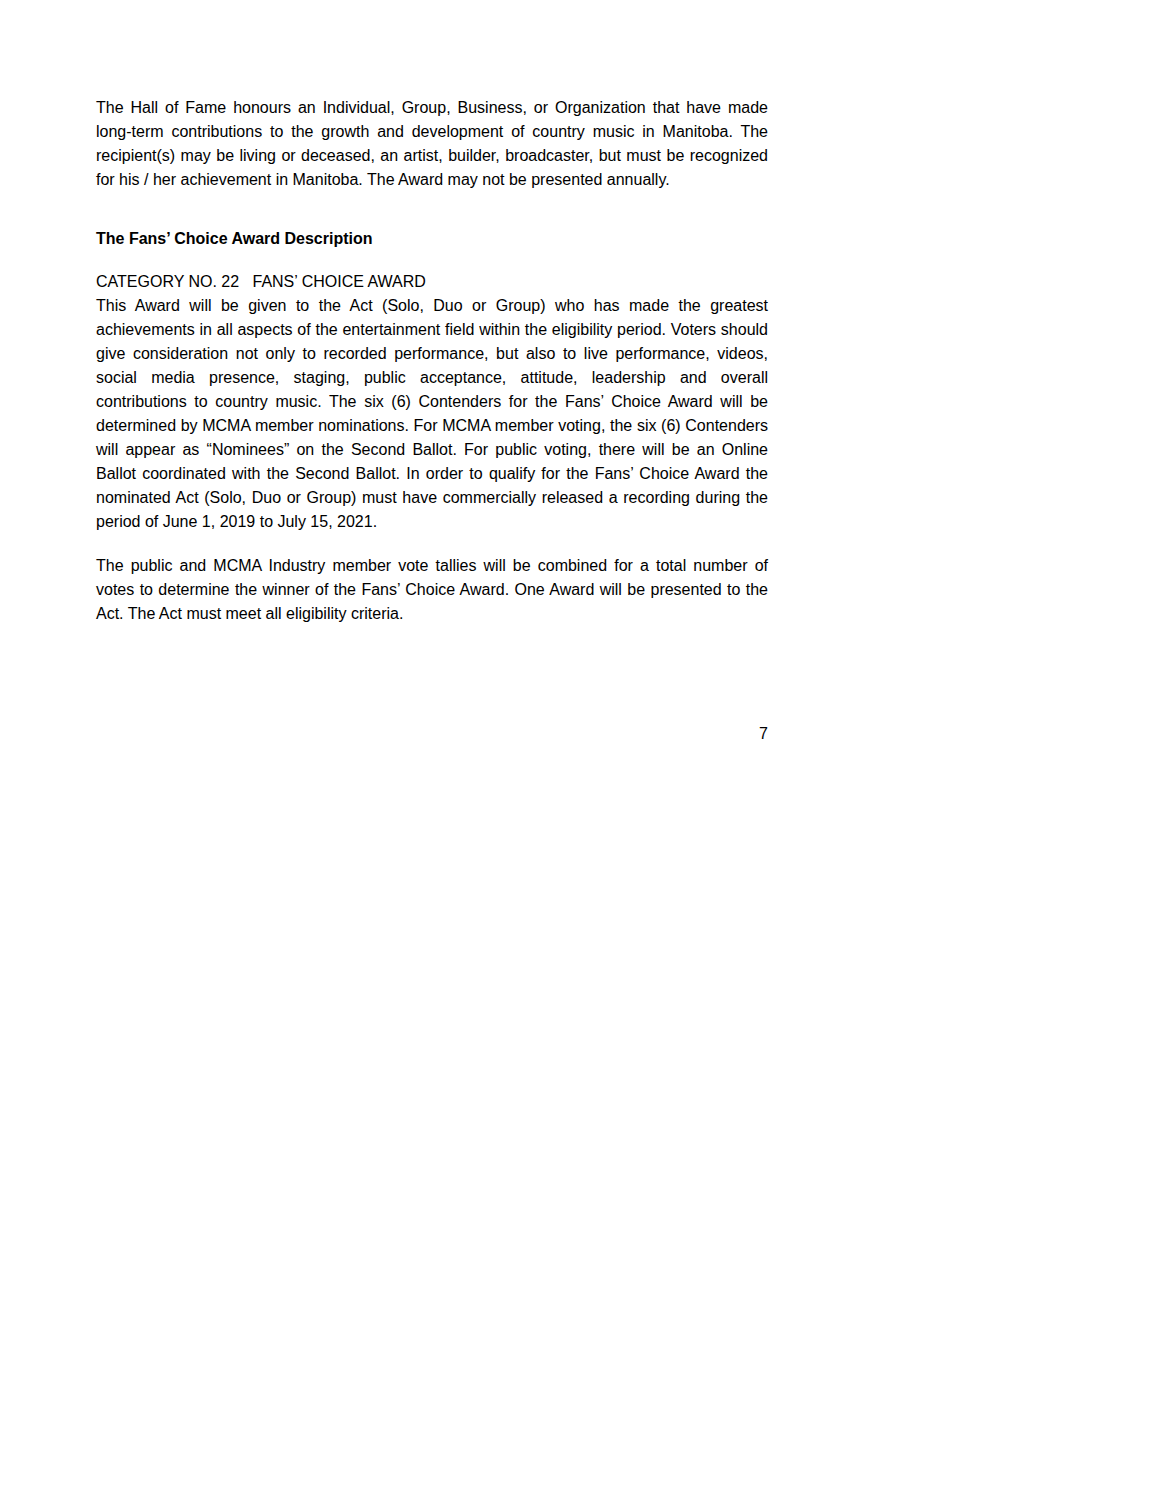The Hall of Fame honours an Individual, Group, Business, or Organization that have made long-term contributions to the growth and development of country music in Manitoba. The recipient(s) may be living or deceased, an artist, builder, broadcaster, but must be recognized for his / her achievement in Manitoba. The Award may not be presented annually.
The Fans’ Choice Award Description
CATEGORY NO. 22 FANS’ CHOICE AWARD
This Award will be given to the Act (Solo, Duo or Group) who has made the greatest achievements in all aspects of the entertainment field within the eligibility period. Voters should give consideration not only to recorded performance, but also to live performance, videos, social media presence, staging, public acceptance, attitude, leadership and overall contributions to country music. The six (6) Contenders for the Fans’ Choice Award will be determined by MCMA member nominations. For MCMA member voting, the six (6) Contenders will appear as “Nominees” on the Second Ballot. For public voting, there will be an Online Ballot coordinated with the Second Ballot. In order to qualify for the Fans’ Choice Award the nominated Act (Solo, Duo or Group) must have commercially released a recording during the period of June 1, 2019 to July 15, 2021.
The public and MCMA Industry member vote tallies will be combined for a total number of votes to determine the winner of the Fans’ Choice Award. One Award will be presented to the Act. The Act must meet all eligibility criteria.
7